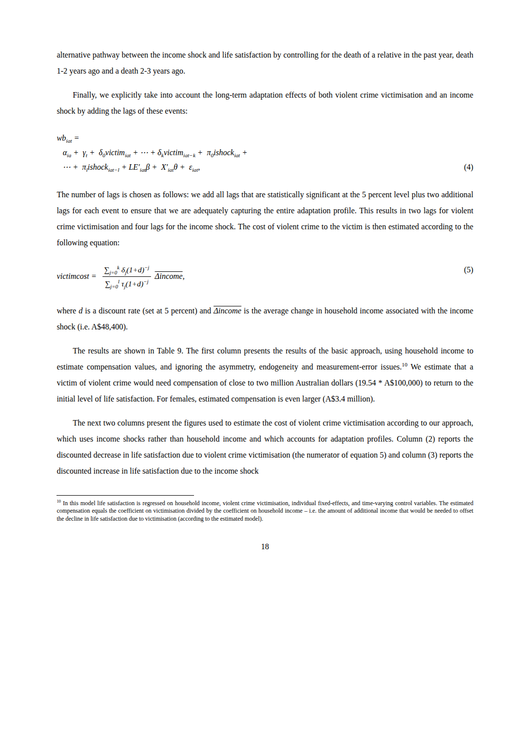alternative pathway between the income shock and life satisfaction by controlling for the death of a relative in the past year, death 1-2 years ago and a death 2-3 years ago.
Finally, we explicitly take into account the long-term adaptation effects of both violent crime victimisation and an income shock by adding the lags of these events:
wbiat = αia + γt + δ0victimiat + ⋯ + δkvictimiat−k + π0ishockiat + ⋯ + πlishockiat−l + LE′iatβ + X′iatθ + εiat, (4)
The number of lags is chosen as follows: we add all lags that are statistically significant at the 5 percent level plus two additional lags for each event to ensure that we are adequately capturing the entire adaptation profile. This results in two lags for violent crime victimisation and four lags for the income shock. The cost of violent crime to the victim is then estimated according to the following equation:
victimcost = ∑j=0k δj(1+d)−j ∑j=0l τj(1+d)−j Δincome, (5)
where d is a discount rate (set at 5 percent) and Δincome is the average change in household income associated with the income shock (i.e. A$48,400).
The results are shown in Table 9. The first column presents the results of the basic approach, using household income to estimate compensation values, and ignoring the asymmetry, endogeneity and measurement-error issues.10 We estimate that a victim of violent crime would need compensation of close to two million Australian dollars (19.54 * A$100,000) to return to the initial level of life satisfaction. For females, estimated compensation is even larger (A$3.4 million).
The next two columns present the figures used to estimate the cost of violent crime victimisation according to our approach, which uses income shocks rather than household income and which accounts for adaptation profiles. Column (2) reports the discounted decrease in life satisfaction due to violent crime victimisation (the numerator of equation 5) and column (3) reports the discounted increase in life satisfaction due to the income shock
10 In this model life satisfaction is regressed on household income, violent crime victimisation, individual fixed-effects, and time-varying control variables. The estimated compensation equals the coefficient on victimisation divided by the coefficient on household income – i.e. the amount of additional income that would be needed to offset the decline in life satisfaction due to victimisation (according to the estimated model).
18